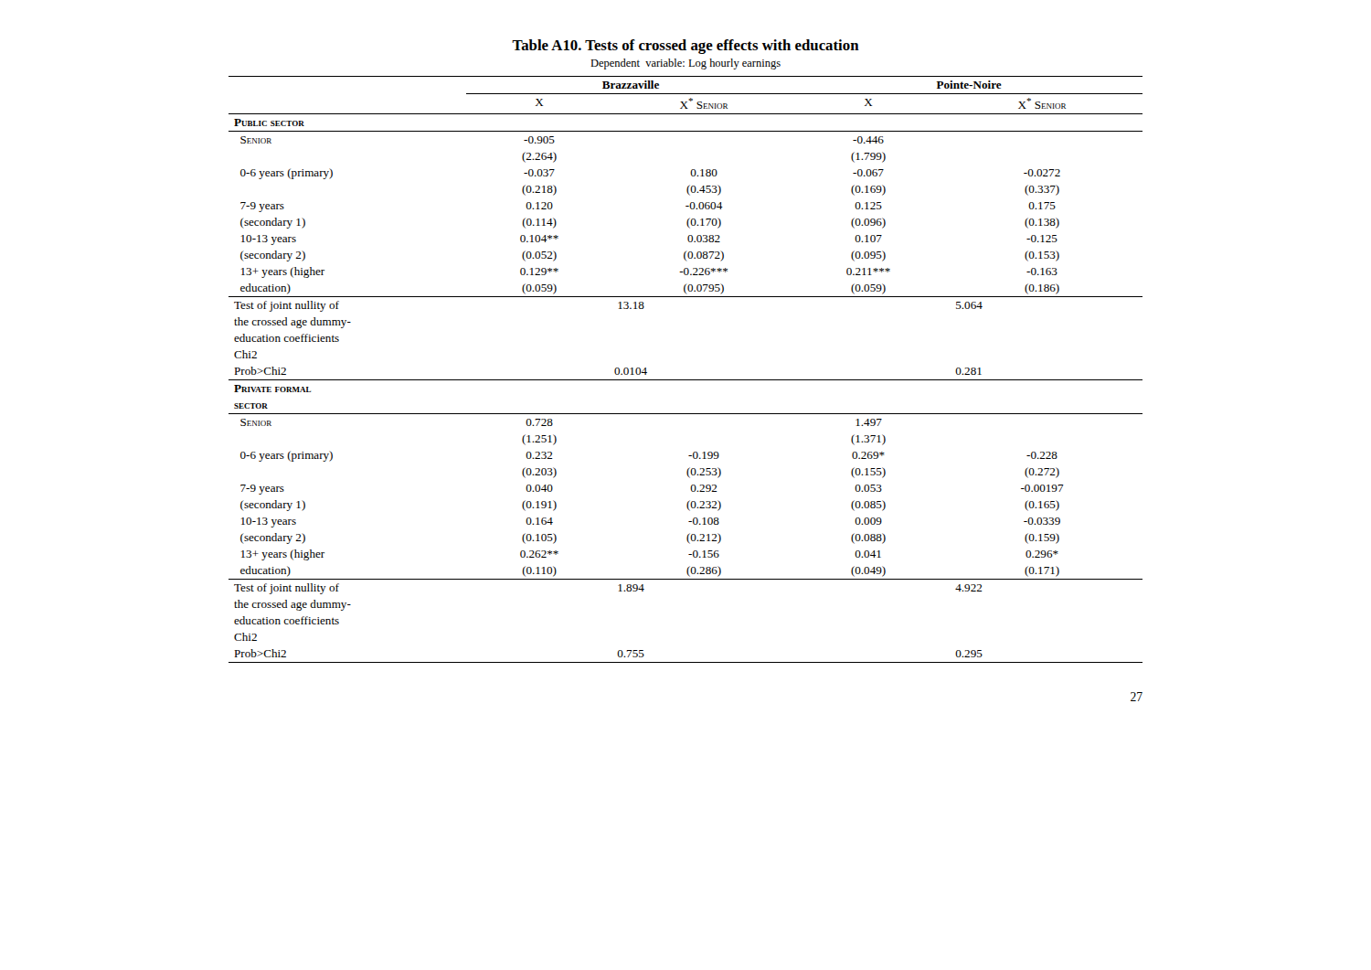Table A10. Tests of crossed age effects with education
Dependent variable: Log hourly earnings
| | Brazzaville | Pointe-Noire |
| | X | X * Senior | X | X * Senior |
| Public sector | | | | |
| Senior | -0.905 | | -0.446 | |
| | (2.264) | | (1.799) | |
| 0-6 years (primary) | -0.037 | 0.180 | -0.067 | -0.0272 |
| (0.218) | (0.453) | (0.169) | (0.337) |
| 7-9 years | 0.120 | -0.0604 | 0.125 | 0.175 |
| (secondary 1) | (0.114) | (0.170) | (0.096) | (0.138) |
| 10-13 years | 0.104** | 0.0382 | 0.107 | -0.125 |
| (secondary 2) | (0.052) | (0.0872) | (0.095) | (0.153) |
| 13+ years (higher | 0.129** | -0.226*** | 0.211*** | -0.163 |
| education) | (0.059) | (0.0795) | (0.059) | (0.186) |
| Test of joint nullity of | 13.18 | 5.064 |
| the crossed age dummy- | | |
| education coefficients | | |
| Chi2 | | |
| Prob>Chi2 | 0.0104 | 0.281 |
| Private formal | | | | |
| sector | | | | |
| Senior | 0.728 | | 1.497 | |
| | (1.251) | | (1.371) | |
| 0-6 years (primary) | 0.232 | -0.199 | 0.269* | -0.228 |
| (0.203) | (0.253) | (0.155) | (0.272) |
| 7-9 years | 0.040 | 0.292 | 0.053 | -0.00197 |
| (secondary 1) | (0.191) | (0.232) | (0.085) | (0.165) |
| 10-13 years | 0.164 | -0.108 | 0.009 | -0.0339 |
| (secondary 2) | (0.105) | (0.212) | (0.088) | (0.159) |
| 13+ years (higher | 0.262** | -0.156 | 0.041 | 0.296* |
| education) | (0.110) | (0.286) | (0.049) | (0.171) |
| Test of joint nullity of | 1.894 | 4.922 |
| the crossed age dummy- | | |
| education coefficients | | |
| Chi2 | | |
| Prob>Chi2 | 0.755 | 0.295 |
27